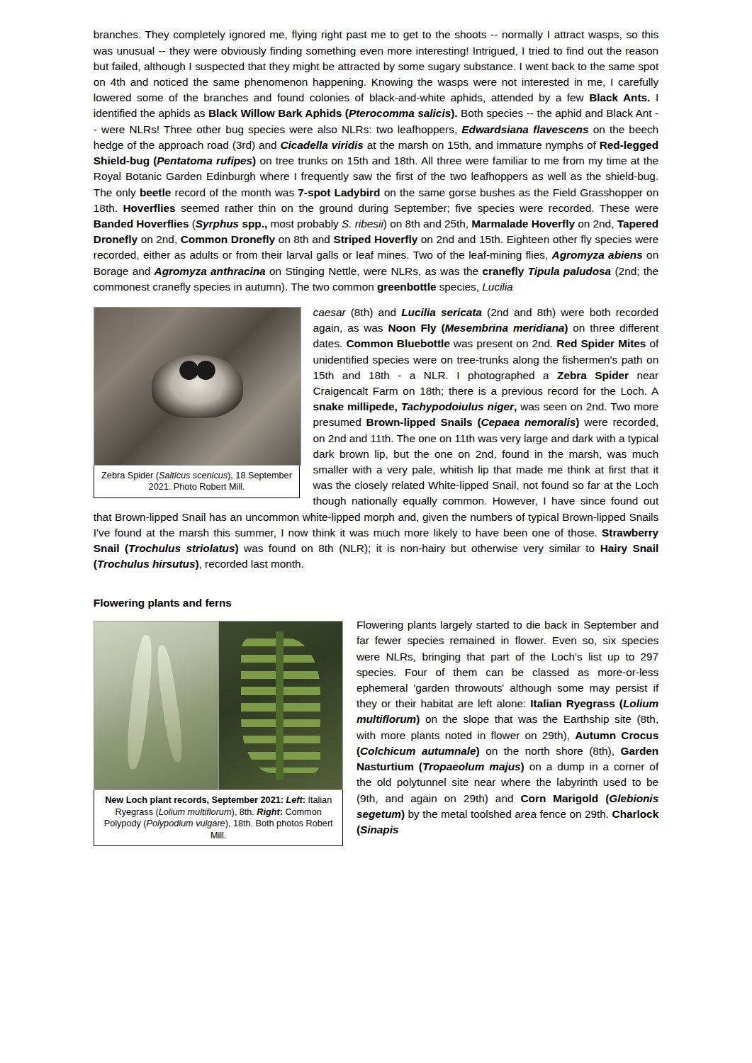branches. They completely ignored me, flying right past me to get to the shoots -- normally I attract wasps, so this was unusual -- they were obviously finding something even more interesting! Intrigued, I tried to find out the reason but failed, although I suspected that they might be attracted by some sugary substance. I went back to the same spot on 4th and noticed the same phenomenon happening. Knowing the wasps were not interested in me, I carefully lowered some of the branches and found colonies of black-and-white aphids, attended by a few Black Ants. I identified the aphids as Black Willow Bark Aphids (Pterocomma salicis). Both species -- the aphid and Black Ant -- were NLRs! Three other bug species were also NLRs: two leafhoppers, Edwardsiana flavescens on the beech hedge of the approach road (3rd) and Cicadella viridis at the marsh on 15th, and immature nymphs of Red-legged Shield-bug (Pentatoma rufipes) on tree trunks on 15th and 18th. All three were familiar to me from my time at the Royal Botanic Garden Edinburgh where I frequently saw the first of the two leafhoppers as well as the shield-bug. The only beetle record of the month was 7-spot Ladybird on the same gorse bushes as the Field Grasshopper on 18th. Hoverflies seemed rather thin on the ground during September; five species were recorded. These were Banded Hoverflies (Syrphus spp., most probably S. ribesii) on 8th and 25th, Marmalade Hoverfly on 2nd, Tapered Dronefly on 2nd, Common Dronefly on 8th and Striped Hoverfly on 2nd and 15th. Eighteen other fly species were recorded, either as adults or from their larval galls or leaf mines. Two of the leaf-mining flies, Agromyza abiens on Borage and Agromyza anthracina on Stinging Nettle, were NLRs, as was the cranefly Tipula paludosa (2nd; the commonest cranefly species in autumn). The two common greenbottle species, Lucilia
Zebra Spider (Salticus scenicus), 18 September 2021. Photo Robert Mill.
caesar (8th) and Lucilia sericata (2nd and 8th) were both recorded again, as was Noon Fly (Mesembrina meridiana) on three different dates. Common Bluebottle was present on 2nd. Red Spider Mites of unidentified species were on tree-trunks along the fishermen's path on 15th and 18th - a NLR. I photographed a Zebra Spider near Craigencalt Farm on 18th; there is a previous record for the Loch. A snake millipede, Tachypodoiulus niger, was seen on 2nd. Two more presumed Brown-lipped Snails (Cepaea nemoralis) were recorded, on 2nd and 11th. The one on 11th was very large and dark with a typical dark brown lip, but the one on 2nd, found in the marsh, was much smaller with a very pale, whitish lip that made me think at first that it was the closely related White-lipped Snail, not found so far at the Loch though nationally equally common. However, I have since found out that Brown-lipped Snail has an uncommon white-lipped morph and, given the numbers of typical Brown-lipped Snails I've found at the marsh this summer, I now think it was much more likely to have been one of those. Strawberry Snail (Trochulus striolatus) was found on 8th (NLR); it is non-hairy but otherwise very similar to Hairy Snail (Trochulus hirsutus), recorded last month.
Flowering plants and ferns
New Loch plant records, September 2021: Left: Italian Ryegrass (Lolium multiflorum), 8th. Right: Common Polypody (Polypodium vulgare), 18th. Both photos Robert Mill.
Flowering plants largely started to die back in September and far fewer species remained in flower. Even so, six species were NLRs, bringing that part of the Loch's list up to 297 species. Four of them can be classed as more-or-less ephemeral 'garden throwouts' although some may persist if they or their habitat are left alone: Italian Ryegrass (Lolium multiflorum) on the slope that was the Earthship site (8th, with more plants noted in flower on 29th), Autumn Crocus (Colchicum autumnale) on the north shore (8th), Garden Nasturtium (Tropaeolum majus) on a dump in a corner of the old polytunnel site near where the labyrinth used to be (9th, and again on 29th) and Corn Marigold (Glebionis segetum) by the metal toolshed area fence on 29th. Charlock (Sinapis